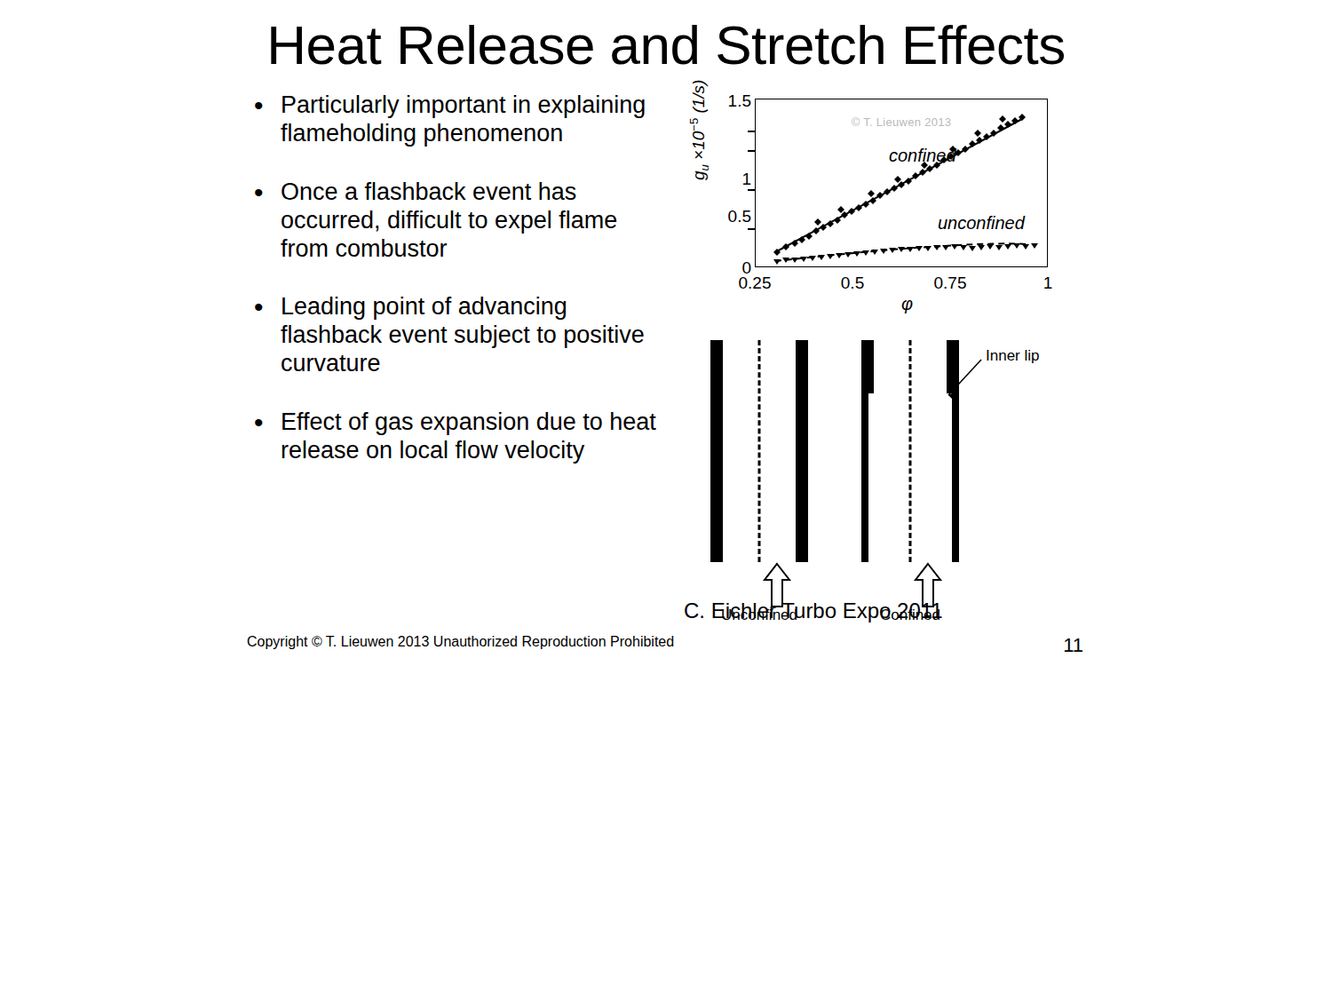Heat Release and Stretch Effects
Particularly important in explaining flameholding phenomenon
Once a flashback event has occurred, difficult to expel flame from combustor
Leading point of advancing flashback event subject to positive curvature
Effect of gas expansion due to heat release on local flow velocity
gu ×10−5 (1/s)
1.5
1
0.5
0
© T. Lieuwen 2013
confined
unconfined
0.25 0.5 0.75 1
φ
Inner lip
Unconfined
Confined
C. Eichler Turbo Expo 2011
Copyright © T. Lieuwen 2013 Unauthorized Reproduction Prohibited
11